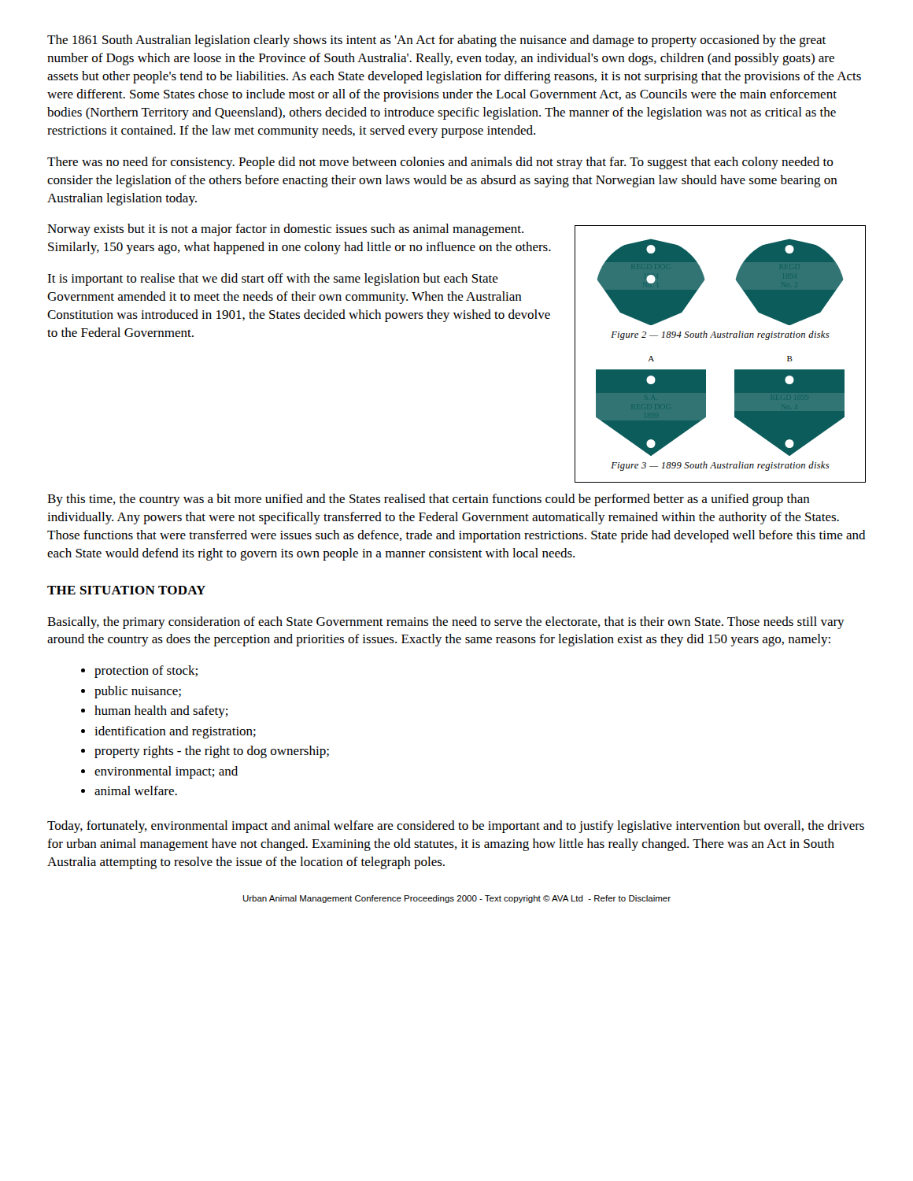The 1861 South Australian legislation clearly shows its intent as 'An Act for abating the nuisance and damage to property occasioned by the great number of Dogs which are loose in the Province of South Australia'. Really, even today, an individual's own dogs, children (and possibly goats) are assets but other people's tend to be liabilities. As each State developed legislation for differing reasons, it is not surprising that the provisions of the Acts were different. Some States chose to include most or all of the provisions under the Local Government Act, as Councils were the main enforcement bodies (Northern Territory and Queensland), others decided to introduce specific legislation. The manner of the legislation was not as critical as the restrictions it contained. If the law met community needs, it served every purpose intended.
There was no need for consistency. People did not move between colonies and animals did not stray that far. To suggest that each colony needed to consider the legislation of the others before enacting their own laws would be as absurd as saying that Norwegian law should have some bearing on Australian legislation today.
REGD DOG 1894 No. 1
REGD 1894 No. 2
Figure 2 — 1894 South Australian registration disks
AB
S.A. REGD DOG 1899
REGD 1899 No. 4
Figure 3 — 1899 South Australian registration disks
Norway exists but it is not a major factor in domestic issues such as animal management. Similarly, 150 years ago, what happened in one colony had little or no influence on the others.
It is important to realise that we did start off with the same legislation but each State Government amended it to meet the needs of their own community. When the Australian Constitution was introduced in 1901, the States decided which powers they wished to devolve to the Federal Government.
By this time, the country was a bit more unified and the States realised that certain functions could be performed better as a unified group than individually. Any powers that were not specifically transferred to the Federal Government automatically remained within the authority of the States. Those functions that were transferred were issues such as defence, trade and importation restrictions. State pride had developed well before this time and each State would defend its right to govern its own people in a manner consistent with local needs.
THE SITUATION TODAY
Basically, the primary consideration of each State Government remains the need to serve the electorate, that is their own State. Those needs still vary around the country as does the perception and priorities of issues. Exactly the same reasons for legislation exist as they did 150 years ago, namely:
protection of stock;
public nuisance;
human health and safety;
identification and registration;
property rights - the right to dog ownership;
environmental impact; and
animal welfare.
Today, fortunately, environmental impact and animal welfare are considered to be important and to justify legislative intervention but overall, the drivers for urban animal management have not changed. Examining the old statutes, it is amazing how little has really changed. There was an Act in South Australia attempting to resolve the issue of the location of telegraph poles.
Urban Animal Management Conference Proceedings 2000 - Text copyright © AVA Ltd - Refer to Disclaimer